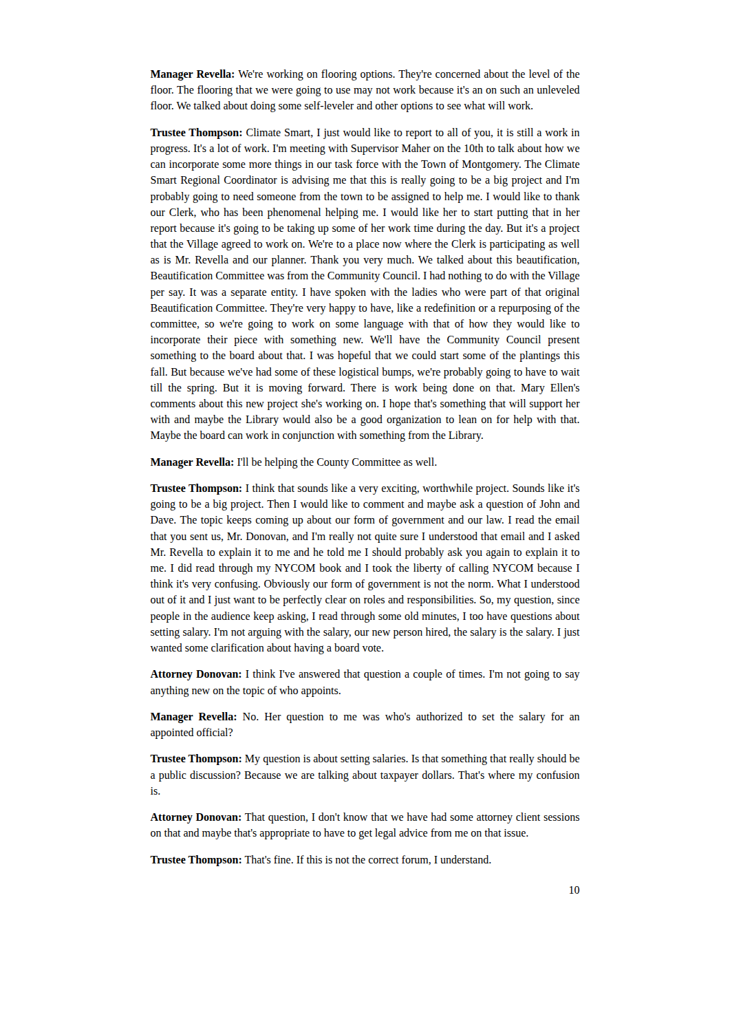Manager Revella: We're working on flooring options. They're concerned about the level of the floor. The flooring that we were going to use may not work because it's an on such an unleveled floor. We talked about doing some self-leveler and other options to see what will work.
Trustee Thompson: Climate Smart, I just would like to report to all of you, it is still a work in progress. It's a lot of work. I'm meeting with Supervisor Maher on the 10th to talk about how we can incorporate some more things in our task force with the Town of Montgomery. The Climate Smart Regional Coordinator is advising me that this is really going to be a big project and I'm probably going to need someone from the town to be assigned to help me. I would like to thank our Clerk, who has been phenomenal helping me. I would like her to start putting that in her report because it's going to be taking up some of her work time during the day. But it's a project that the Village agreed to work on. We're to a place now where the Clerk is participating as well as is Mr. Revella and our planner. Thank you very much. We talked about this beautification, Beautification Committee was from the Community Council. I had nothing to do with the Village per say. It was a separate entity. I have spoken with the ladies who were part of that original Beautification Committee. They're very happy to have, like a redefinition or a repurposing of the committee, so we're going to work on some language with that of how they would like to incorporate their piece with something new. We'll have the Community Council present something to the board about that. I was hopeful that we could start some of the plantings this fall. But because we've had some of these logistical bumps, we're probably going to have to wait till the spring. But it is moving forward. There is work being done on that. Mary Ellen's comments about this new project she's working on. I hope that's something that will support her with and maybe the Library would also be a good organization to lean on for help with that. Maybe the board can work in conjunction with something from the Library.
Manager Revella: I'll be helping the County Committee as well.
Trustee Thompson: I think that sounds like a very exciting, worthwhile project. Sounds like it's going to be a big project. Then I would like to comment and maybe ask a question of John and Dave. The topic keeps coming up about our form of government and our law. I read the email that you sent us, Mr. Donovan, and I'm really not quite sure I understood that email and I asked Mr. Revella to explain it to me and he told me I should probably ask you again to explain it to me. I did read through my NYCOM book and I took the liberty of calling NYCOM because I think it's very confusing. Obviously our form of government is not the norm. What I understood out of it and I just want to be perfectly clear on roles and responsibilities. So, my question, since people in the audience keep asking, I read through some old minutes, I too have questions about setting salary. I'm not arguing with the salary, our new person hired, the salary is the salary. I just wanted some clarification about having a board vote.
Attorney Donovan: I think I've answered that question a couple of times. I'm not going to say anything new on the topic of who appoints.
Manager Revella: No. Her question to me was who's authorized to set the salary for an appointed official?
Trustee Thompson: My question is about setting salaries. Is that something that really should be a public discussion? Because we are talking about taxpayer dollars. That's where my confusion is.
Attorney Donovan: That question, I don't know that we have had some attorney client sessions on that and maybe that's appropriate to have to get legal advice from me on that issue.
Trustee Thompson: That's fine. If this is not the correct forum, I understand.
10